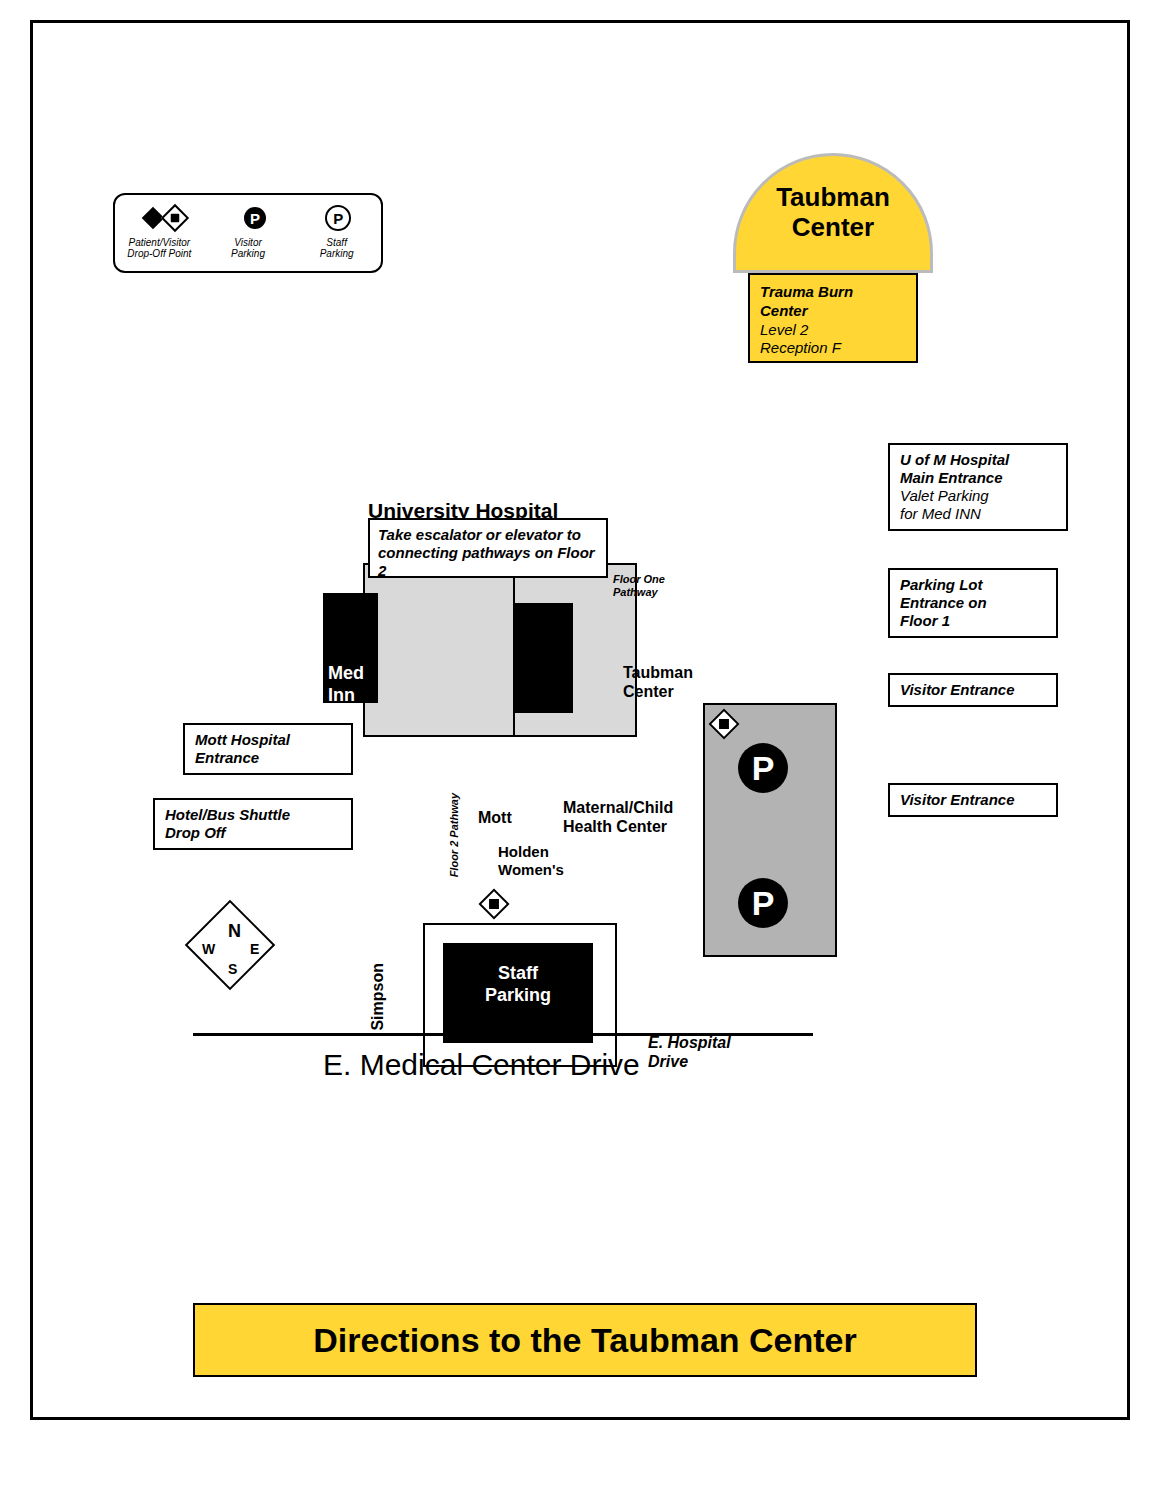P
P
Patient/Visitor
Drop-Off Point Visitor
Parking Staff
Parking
Taubman
Center
Trauma Burn
Center
Level 2
Reception F
Staff
Parking
P
P
University Hospital
Take escalator or elevator to connecting pathways on Floor 2
Floor One
Pathway
Floor 2 Pathway
Med
Inn
Taubman
Center
Mott
Holden
Women's
Maternal/Child
Health Center
Simpson
E. Hospital
Drive
U of M Hospital
Main Entrance
Valet Parking
for Med INN
Parking Lot
Entrance on
Floor 1
Visitor Entrance
Visitor Entrance
Mott Hospital
Entrance
Hotel/Bus Shuttle
Drop Off
N S E W
E. Medical Center Drive
Directions to the Taubman Center